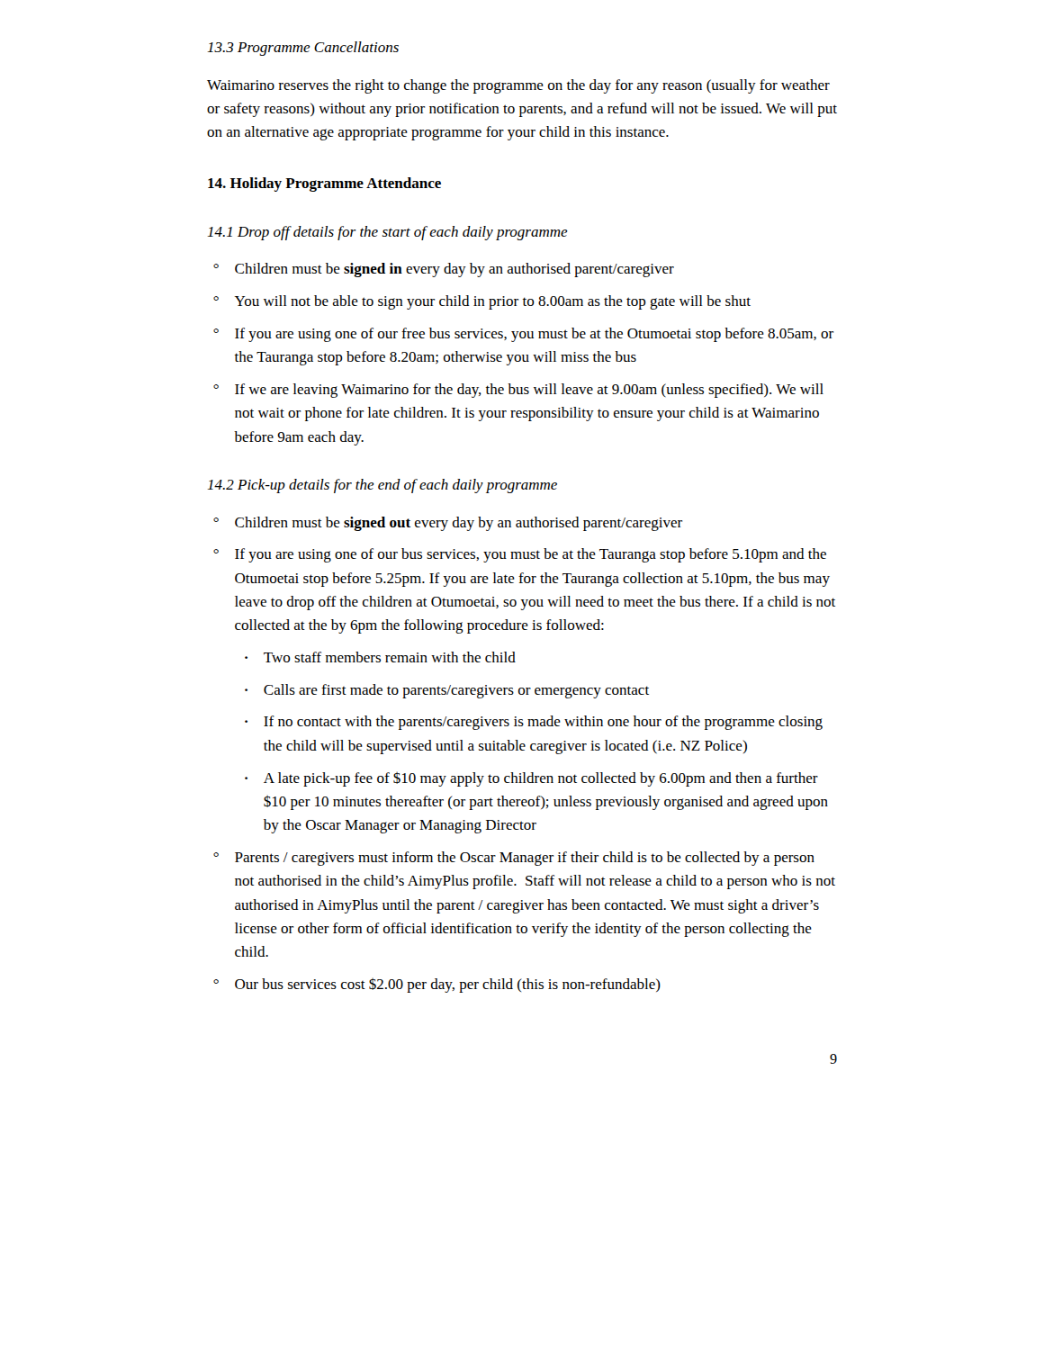13.3 Programme Cancellations
Waimarino reserves the right to change the programme on the day for any reason (usually for weather or safety reasons) without any prior notification to parents, and a refund will not be issued. We will put on an alternative age appropriate programme for your child in this instance.
14. Holiday Programme Attendance
14.1 Drop off details for the start of each daily programme
Children must be signed in every day by an authorised parent/caregiver
You will not be able to sign your child in prior to 8.00am as the top gate will be shut
If you are using one of our free bus services, you must be at the Otumoetai stop before 8.05am, or the Tauranga stop before 8.20am; otherwise you will miss the bus
If we are leaving Waimarino for the day, the bus will leave at 9.00am (unless specified). We will not wait or phone for late children. It is your responsibility to ensure your child is at Waimarino before 9am each day.
14.2 Pick-up details for the end of each daily programme
Children must be signed out every day by an authorised parent/caregiver
If you are using one of our bus services, you must be at the Tauranga stop before 5.10pm and the Otumoetai stop before 5.25pm. If you are late for the Tauranga collection at 5.10pm, the bus may leave to drop off the children at Otumoetai, so you will need to meet the bus there. If a child is not collected at the by 6pm the following procedure is followed:
Two staff members remain with the child
Calls are first made to parents/caregivers or emergency contact
If no contact with the parents/caregivers is made within one hour of the programme closing the child will be supervised until a suitable caregiver is located (i.e. NZ Police)
A late pick-up fee of $10 may apply to children not collected by 6.00pm and then a further $10 per 10 minutes thereafter (or part thereof); unless previously organised and agreed upon by the Oscar Manager or Managing Director
Parents / caregivers must inform the Oscar Manager if their child is to be collected by a person not authorised in the child’s AimyPlus profile. Staff will not release a child to a person who is not authorised in AimyPlus until the parent / caregiver has been contacted. We must sight a driver’s license or other form of official identification to verify the identity of the person collecting the child.
Our bus services cost $2.00 per day, per child (this is non-refundable)
9